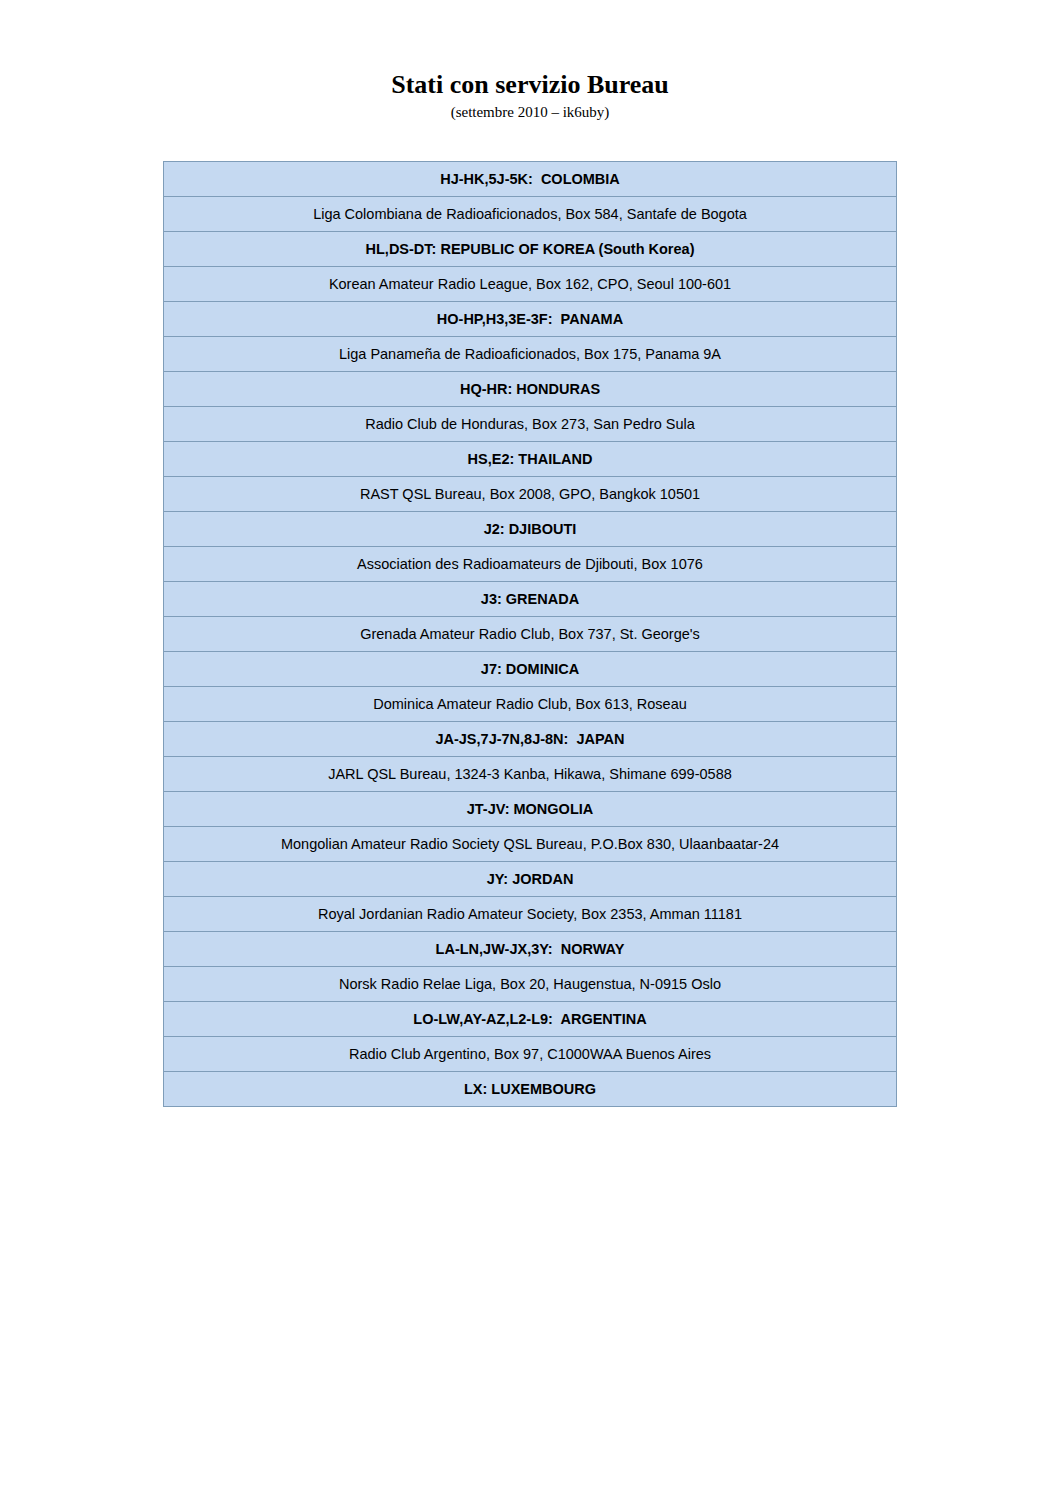Stati con servizio Bureau
(settembre 2010 – ik6uby)
| HJ-HK,5J-5K: COLOMBIA |
| Liga Colombiana de Radioaficionados, Box 584, Santafe de Bogota |
| HL,DS-DT: REPUBLIC OF KOREA (South Korea) |
| Korean Amateur Radio League, Box 162, CPO, Seoul 100-601 |
| HO-HP,H3,3E-3F: PANAMA |
| Liga Panameña de Radioaficionados, Box 175, Panama 9A |
| HQ-HR: HONDURAS |
| Radio Club de Honduras, Box 273, San Pedro Sula |
| HS,E2: THAILAND |
| RAST QSL Bureau, Box 2008, GPO, Bangkok 10501 |
| J2: DJIBOUTI |
| Association des Radioamateurs de Djibouti, Box 1076 |
| J3: GRENADA |
| Grenada Amateur Radio Club, Box 737, St. George's |
| J7: DOMINICA |
| Dominica Amateur Radio Club, Box 613, Roseau |
| JA-JS,7J-7N,8J-8N: JAPAN |
| JARL QSL Bureau, 1324-3 Kanba, Hikawa, Shimane 699-0588 |
| JT-JV: MONGOLIA |
| Mongolian Amateur Radio Society QSL Bureau, P.O.Box 830, Ulaanbaatar-24 |
| JY: JORDAN |
| Royal Jordanian Radio Amateur Society, Box 2353, Amman 11181 |
| LA-LN,JW-JX,3Y: NORWAY |
| Norsk Radio Relae Liga, Box 20, Haugenstua, N-0915 Oslo |
| LO-LW,AY-AZ,L2-L9: ARGENTINA |
| Radio Club Argentino, Box 97, C1000WAA Buenos Aires |
| LX: LUXEMBOURG |